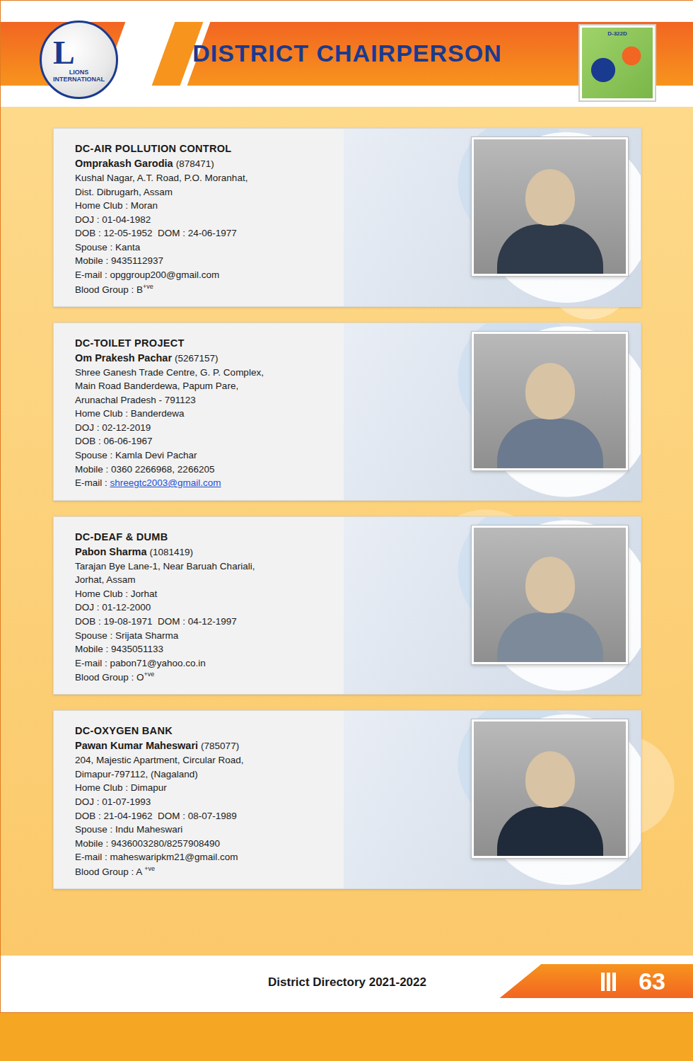DISTRICT CHAIRPERSON
L
LIONS
INTERNATIONAL
D-322D
DC-AIR POLLUTION CONTROL
Omprakash Garodia (878471)
Kushal Nagar, A.T. Road, P.O. Moranhat,
Dist. Dibrugarh, Assam
Home Club : Moran
DOJ : 01-04-1982
DOB : 12-05-1952 DOM : 24-06-1977
Spouse : Kanta
Mobile : 9435112937
E-mail : opggroup200@gmail.com
Blood Group : B+ve
DC-TOILET PROJECT
Om Prakesh Pachar (5267157)
Shree Ganesh Trade Centre, G. P. Complex,
Main Road Banderdewa, Papum Pare,
Arunachal Pradesh - 791123
Home Club : Banderdewa
DOJ : 02-12-2019
DOB : 06-06-1967
Spouse : Kamla Devi Pachar
Mobile : 0360 2266968, 2266205
E-mail : shreegtc2003@gmail.com
DC-DEAF & DUMB
Pabon Sharma (1081419)
Tarajan Bye Lane-1, Near Baruah Chariali,
Jorhat, Assam
Home Club : Jorhat
DOJ : 01-12-2000
DOB : 19-08-1971 DOM : 04-12-1997
Spouse : Srijata Sharma
Mobile : 9435051133
E-mail : pabon71@yahoo.co.in
Blood Group : O+ve
DC-OXYGEN BANK
Pawan Kumar Maheswari (785077)
204, Majestic Apartment, Circular Road,
Dimapur-797112, (Nagaland)
Home Club : Dimapur
DOJ : 01-07-1993
DOB : 21-04-1962 DOM : 08-07-1989
Spouse : Indu Maheswari
Mobile : 9436003280/8257908490
E-mail : maheswaripkm21@gmail.com
Blood Group : A +ve
District Directory 2021-2022
63